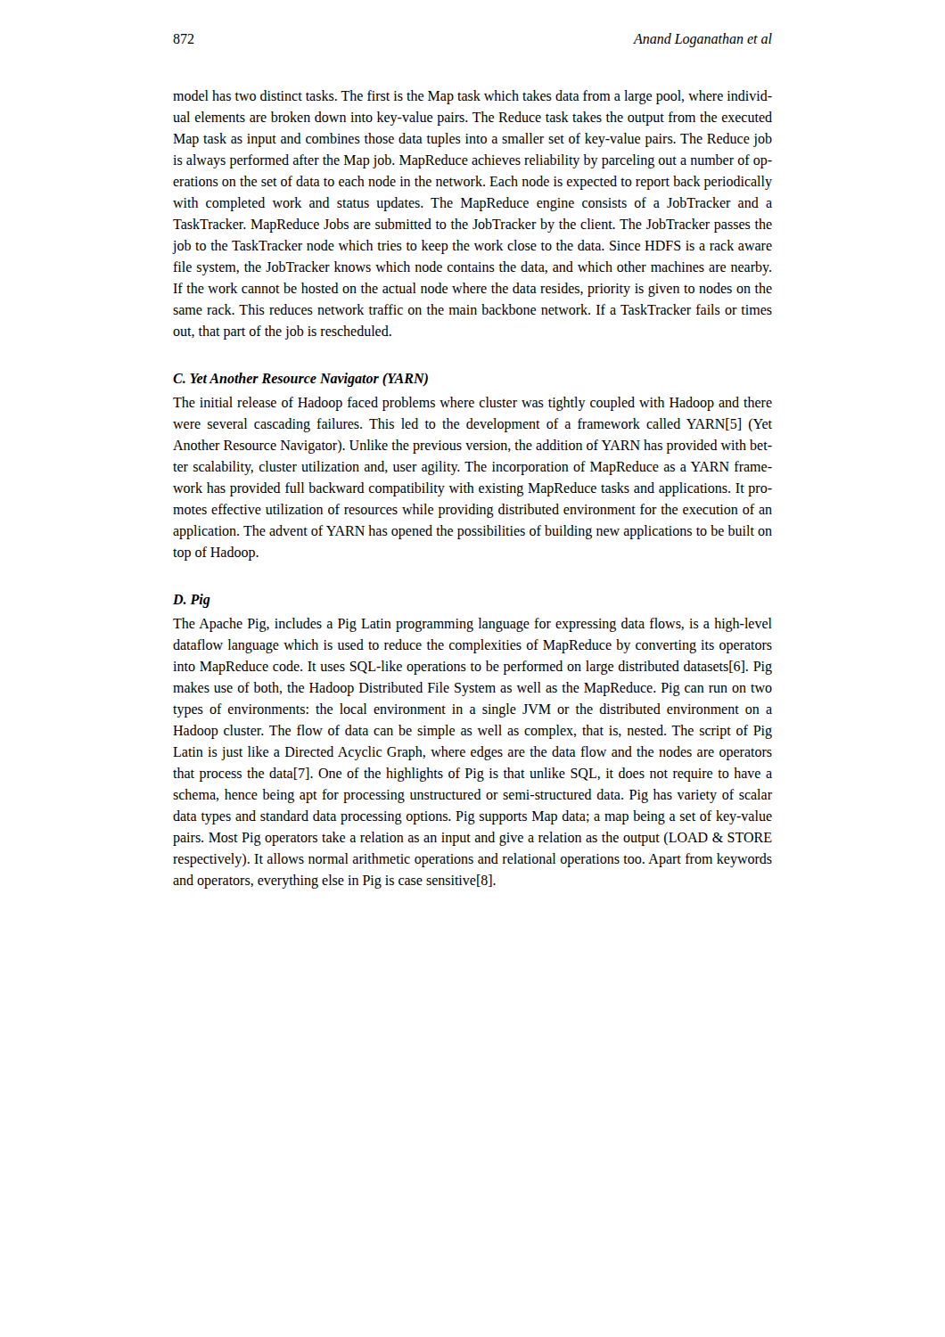872 Anand Loganathan et al
model has two distinct tasks. The first is the Map task which takes data from a large pool, where individual elements are broken down into key-value pairs. The Reduce task takes the output from the executed Map task as input and combines those data tuples into a smaller set of key-value pairs. The Reduce job is always performed after the Map job. MapReduce achieves reliability by parceling out a number of operations on the set of data to each node in the network. Each node is expected to report back periodically with completed work and status updates. The MapReduce engine consists of a JobTracker and a TaskTracker. MapReduce Jobs are submitted to the JobTracker by the client. The JobTracker passes the job to the TaskTracker node which tries to keep the work close to the data. Since HDFS is a rack aware file system, the JobTracker knows which node contains the data, and which other machines are nearby. If the work cannot be hosted on the actual node where the data resides, priority is given to nodes on the same rack. This reduces network traffic on the main backbone network. If a TaskTracker fails or times out, that part of the job is rescheduled.
C. Yet Another Resource Navigator (YARN)
The initial release of Hadoop faced problems where cluster was tightly coupled with Hadoop and there were several cascading failures. This led to the development of a framework called YARN[5] (Yet Another Resource Navigator). Unlike the previous version, the addition of YARN has provided with better scalability, cluster utilization and, user agility. The incorporation of MapReduce as a YARN framework has provided full backward compatibility with existing MapReduce tasks and applications. It promotes effective utilization of resources while providing distributed environment for the execution of an application. The advent of YARN has opened the possibilities of building new applications to be built on top of Hadoop.
D. Pig
The Apache Pig, includes a Pig Latin programming language for expressing data flows, is a high-level dataflow language which is used to reduce the complexities of MapReduce by converting its operators into MapReduce code. It uses SQL-like operations to be performed on large distributed datasets[6]. Pig makes use of both, the Hadoop Distributed File System as well as the MapReduce. Pig can run on two types of environments: the local environment in a single JVM or the distributed environment on a Hadoop cluster. The flow of data can be simple as well as complex, that is, nested. The script of Pig Latin is just like a Directed Acyclic Graph, where edges are the data flow and the nodes are operators that process the data[7]. One of the highlights of Pig is that unlike SQL, it does not require to have a schema, hence being apt for processing unstructured or semi-structured data. Pig has variety of scalar data types and standard data processing options. Pig supports Map data; a map being a set of key-value pairs. Most Pig operators take a relation as an input and give a relation as the output (LOAD & STORE respectively). It allows normal arithmetic operations and relational operations too. Apart from keywords and operators, everything else in Pig is case sensitive[8].